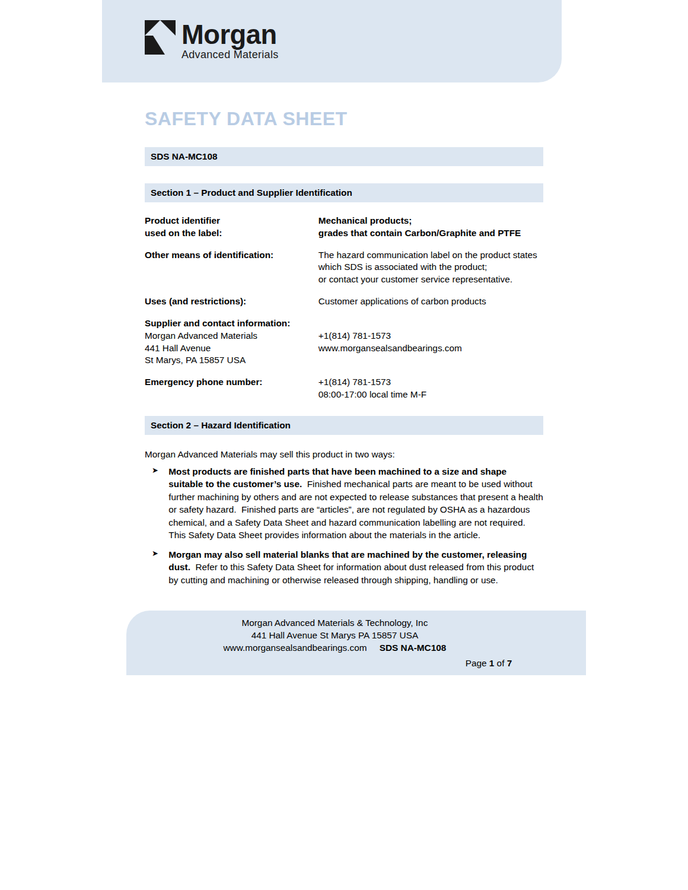Morgan
Advanced Materials
SAFETY DATA SHEET
SDS NA-MC108
Section 1 – Product and Supplier Identification
| Product identifier used on the label: | Mechanical products; grades that contain Carbon/Graphite and PTFE |
| Other means of identification: | The hazard communication label on the product states which SDS is associated with the product; or contact your customer service representative. |
| Uses (and restrictions): | Customer applications of carbon products |
| Supplier and contact information: | |
| Morgan Advanced Materials 441 Hall Avenue St Marys, PA 15857 USA | +1(814) 781-1573 www.morgansealsandbearings.com |
| Emergency phone number: | +1(814) 781-1573 08:00-17:00 local time M-F |
Section 2 – Hazard Identification
Morgan Advanced Materials may sell this product in two ways:
Most products are finished parts that have been machined to a size and shape suitable to the customer’s use. Finished mechanical parts are meant to be used without further machining by others and are not expected to release substances that present a health or safety hazard. Finished parts are “articles”, are not regulated by OSHA as a hazardous chemical, and a Safety Data Sheet and hazard communication labelling are not required. This Safety Data Sheet provides information about the materials in the article.
Morgan may also sell material blanks that are machined by the customer, releasing dust. Refer to this Safety Data Sheet for information about dust released from this product by cutting and machining or otherwise released through shipping, handling or use.
Morgan Advanced Materials & Technology, Inc
441 Hall Avenue St Marys PA 15857 USA
www.morgansealsandbearings.com SDS NA-MC108
Page 1 of 7